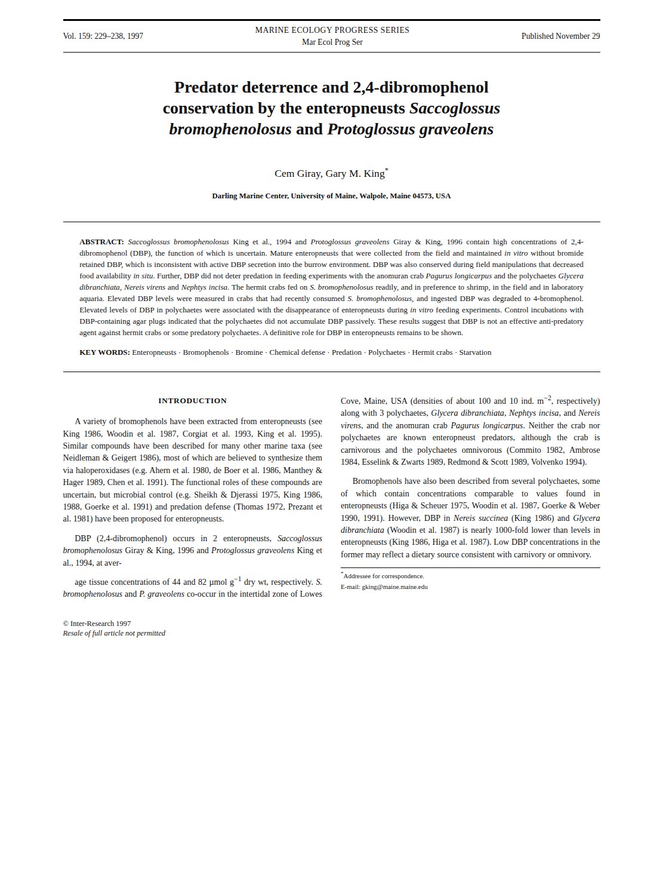Vol. 159: 229–238, 1997
MARINE ECOLOGY PROGRESS SERIES
Mar Ecol Prog Ser
Published November 29
Predator deterrence and 2,4-dibromophenol
conservation by the enteropneusts Saccoglossus
bromophenolosus and Protoglossus graveolens
Cem Giray, Gary M. King*
Darling Marine Center, University of Maine, Walpole, Maine 04573, USA
ABSTRACT: Saccoglossus bromophenolosus King et al., 1994 and Protoglossus graveolens Giray & King, 1996 contain high concentrations of 2,4-dibromophenol (DBP), the function of which is uncertain. Mature enteropneusts that were collected from the field and maintained in vitro without bromide retained DBP, which is inconsistent with active DBP secretion into the burrow environment. DBP was also conserved during field manipulations that decreased food availability in situ. Further, DBP did not deter predation in feeding experiments with the anomuran crab Pagurus longicarpus and the polychaetes Glycera dibranchiata, Nereis virens and Nephtys incisa. The hermit crabs fed on S. bromophenolosus readily, and in preference to shrimp, in the field and in laboratory aquaria. Elevated DBP levels were measured in crabs that had recently consumed S. bromophenolosus, and ingested DBP was degraded to 4-bromophenol. Elevated levels of DBP in polychaetes were associated with the disappearance of enteropneusts during in vitro feeding experiments. Control incubations with DBP-containing agar plugs indicated that the polychaetes did not accumulate DBP passively. These results suggest that DBP is not an effective anti-predatory agent against hermit crabs or some predatory polychaetes. A definitive role for DBP in enteropneusts remains to be shown.
KEY WORDS: Enteropneusts · Bromophenols · Bromine · Chemical defense · Predation · Polychaetes · Hermit crabs · Starvation
Introduction
A variety of bromophenols have been extracted from enteropneusts (see King 1986, Woodin et al. 1987, Corgiat et al. 1993, King et al. 1995). Similar compounds have been described for many other marine taxa (see Neidleman & Geigert 1986), most of which are believed to synthesize them via haloperoxidases (e.g. Ahern et al. 1980, de Boer et al. 1986, Manthey & Hager 1989, Chen et al. 1991). The functional roles of these compounds are uncertain, but microbial control (e.g. Sheikh & Djerassi 1975, King 1986, 1988, Goerke et al. 1991) and predation defense (Thomas 1972, Prezant et al. 1981) have been proposed for enteropneusts.
DBP (2,4-dibromophenol) occurs in 2 enteropneusts, Saccoglossus bromophenolosus Giray & King, 1996 and Protoglossus graveolens King et al., 1994, at aver-
age tissue concentrations of 44 and 82 µmol g−1 dry wt, respectively. S. bromophenolosus and P. graveolens co-occur in the intertidal zone of Lowes Cove, Maine, USA (densities of about 100 and 10 ind. m−2, respectively) along with 3 polychaetes, Glycera dibranchiata, Nephtys incisa, and Nereis virens, and the anomuran crab Pagurus longicarpus. Neither the crab nor polychaetes are known enteropneust predators, although the crab is carnivorous and the polychaetes omnivorous (Commito 1982, Ambrose 1984, Esselink & Zwarts 1989, Redmond & Scott 1989, Volvenko 1994).
Bromophenols have also been described from several polychaetes, some of which contain concentrations comparable to values found in enteropneusts (Higa & Scheuer 1975, Woodin et al. 1987, Goerke & Weber 1990, 1991). However, DBP in Nereis succinea (King 1986) and Glycera dibranchiata (Woodin et al. 1987) is nearly 1000-fold lower than levels in enteropneusts (King 1986, Higa et al. 1987). Low DBP concentrations in the former may reflect a dietary source consistent with carnivory or omnivory.
*Addressee for correspondence.
E-mail: gking@maine.maine.edu
© Inter-Research 1997
Resale of full article not permitted